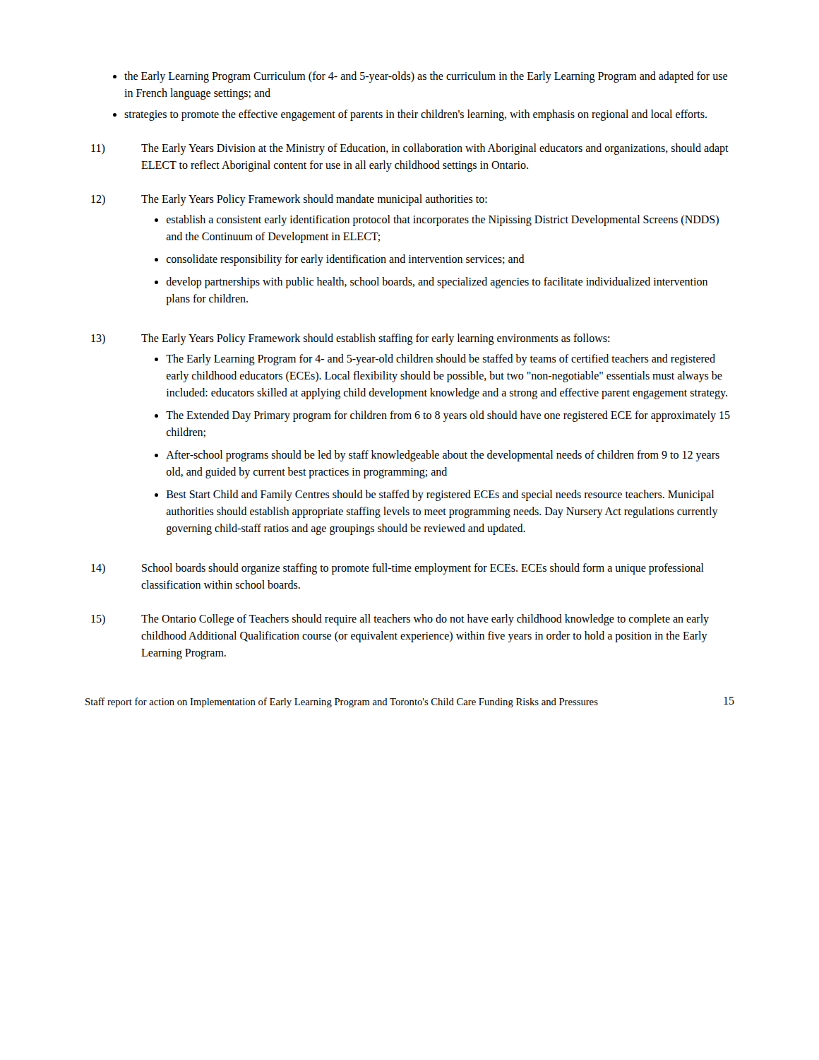the Early Learning Program Curriculum (for 4- and 5-year-olds) as the curriculum in the Early Learning Program and adapted for use in French language settings; and
strategies to promote the effective engagement of parents in their children's learning, with emphasis on regional and local efforts.
11)
The Early Years Division at the Ministry of Education, in collaboration with Aboriginal educators and organizations, should adapt ELECT to reflect Aboriginal content for use in all early childhood settings in Ontario.
12)
The Early Years Policy Framework should mandate municipal authorities to:
establish a consistent early identification protocol that incorporates the Nipissing District Developmental Screens (NDDS) and the Continuum of Development in ELECT;
consolidate responsibility for early identification and intervention services; and
develop partnerships with public health, school boards, and specialized agencies to facilitate individualized intervention plans for children.
13)
The Early Years Policy Framework should establish staffing for early learning environments as follows:
The Early Learning Program for 4- and 5-year-old children should be staffed by teams of certified teachers and registered early childhood educators (ECEs). Local flexibility should be possible, but two "non-negotiable" essentials must always be included: educators skilled at applying child development knowledge and a strong and effective parent engagement strategy.
The Extended Day Primary program for children from 6 to 8 years old should have one registered ECE for approximately 15 children;
After-school programs should be led by staff knowledgeable about the developmental needs of children from 9 to 12 years old, and guided by current best practices in programming; and
Best Start Child and Family Centres should be staffed by registered ECEs and special needs resource teachers. Municipal authorities should establish appropriate staffing levels to meet programming needs. Day Nursery Act regulations currently governing child-staff ratios and age groupings should be reviewed and updated.
14)
School boards should organize staffing to promote full-time employment for ECEs. ECEs should form a unique professional classification within school boards.
15)
The Ontario College of Teachers should require all teachers who do not have early childhood knowledge to complete an early childhood Additional Qualification course (or equivalent experience) within five years in order to hold a position in the Early Learning Program.
Staff report for action on Implementation of Early Learning Program and Toronto's Child Care Funding Risks and Pressures
15